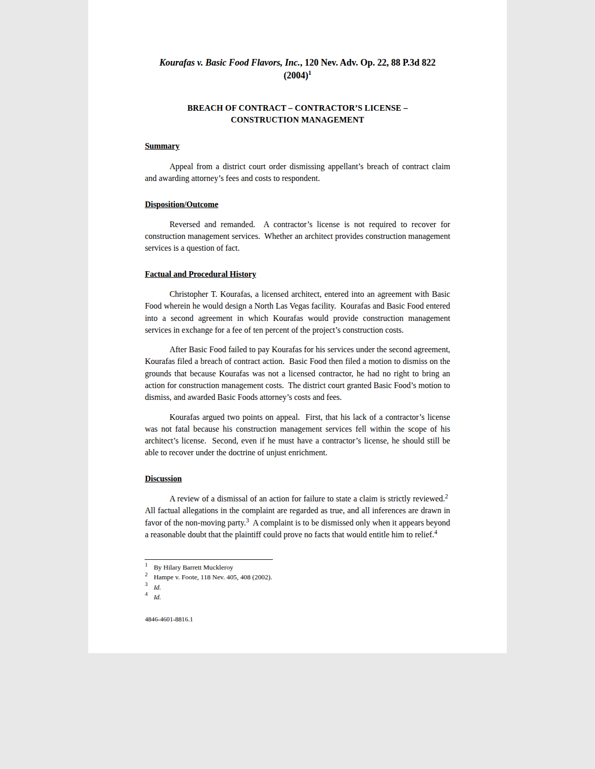Kourafas v. Basic Food Flavors, Inc., 120 Nev. Adv. Op. 22, 88 P.3d 822 (2004)1
BREACH OF CONTRACT – CONTRACTOR’S LICENSE –
CONSTRUCTION MANAGEMENT
Summary
Appeal from a district court order dismissing appellant’s breach of contract claim and awarding attorney’s fees and costs to respondent.
Disposition/Outcome
Reversed and remanded. A contractor’s license is not required to recover for construction management services. Whether an architect provides construction management services is a question of fact.
Factual and Procedural History
Christopher T. Kourafas, a licensed architect, entered into an agreement with Basic Food wherein he would design a North Las Vegas facility. Kourafas and Basic Food entered into a second agreement in which Kourafas would provide construction management services in exchange for a fee of ten percent of the project’s construction costs.
After Basic Food failed to pay Kourafas for his services under the second agreement, Kourafas filed a breach of contract action. Basic Food then filed a motion to dismiss on the grounds that because Kourafas was not a licensed contractor, he had no right to bring an action for construction management costs. The district court granted Basic Food’s motion to dismiss, and awarded Basic Foods attorney’s costs and fees.
Kourafas argued two points on appeal. First, that his lack of a contractor’s license was not fatal because his construction management services fell within the scope of his architect’s license. Second, even if he must have a contractor’s license, he should still be able to recover under the doctrine of unjust enrichment.
Discussion
A review of a dismissal of an action for failure to state a claim is strictly reviewed.2 All factual allegations in the complaint are regarded as true, and all inferences are drawn in favor of the non-moving party.3 A complaint is to be dismissed only when it appears beyond a reasonable doubt that the plaintiff could prove no facts that would entitle him to relief.4
By Hilary Barrett Muckleroy
Hampe v. Foote, 118 Nev. 405, 408 (2002).
Id.
Id.
4846-4601-8816.1